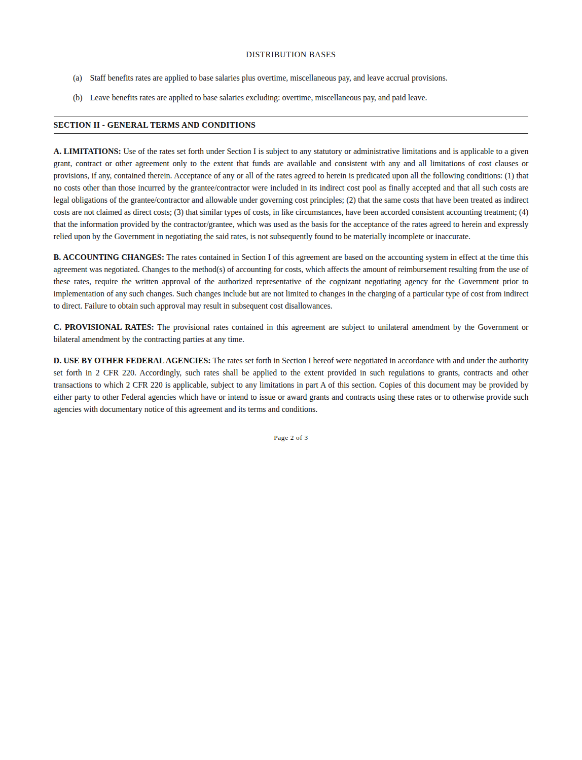DISTRIBUTION BASES
(a) Staff benefits rates are applied to base salaries plus overtime, miscellaneous pay, and leave accrual provisions.
(b) Leave benefits rates are applied to base salaries excluding: overtime, miscellaneous pay, and paid leave.
SECTION II - GENERAL TERMS AND CONDITIONS
A. LIMITATIONS: Use of the rates set forth under Section I is subject to any statutory or administrative limitations and is applicable to a given grant, contract or other agreement only to the extent that funds are available and consistent with any and all limitations of cost clauses or provisions, if any, contained therein. Acceptance of any or all of the rates agreed to herein is predicated upon all the following conditions: (1) that no costs other than those incurred by the grantee/contractor were included in its indirect cost pool as finally accepted and that all such costs are legal obligations of the grantee/contractor and allowable under governing cost principles; (2) that the same costs that have been treated as indirect costs are not claimed as direct costs; (3) that similar types of costs, in like circumstances, have been accorded consistent accounting treatment; (4) that the information provided by the contractor/grantee, which was used as the basis for the acceptance of the rates agreed to herein and expressly relied upon by the Government in negotiating the said rates, is not subsequently found to be materially incomplete or inaccurate.
B. ACCOUNTING CHANGES: The rates contained in Section I of this agreement are based on the accounting system in effect at the time this agreement was negotiated. Changes to the method(s) of accounting for costs, which affects the amount of reimbursement resulting from the use of these rates, require the written approval of the authorized representative of the cognizant negotiating agency for the Government prior to implementation of any such changes. Such changes include but are not limited to changes in the charging of a particular type of cost from indirect to direct. Failure to obtain such approval may result in subsequent cost disallowances.
C. PROVISIONAL RATES: The provisional rates contained in this agreement are subject to unilateral amendment by the Government or bilateral amendment by the contracting parties at any time.
D. USE BY OTHER FEDERAL AGENCIES: The rates set forth in Section I hereof were negotiated in accordance with and under the authority set forth in 2 CFR 220. Accordingly, such rates shall be applied to the extent provided in such regulations to grants, contracts and other transactions to which 2 CFR 220 is applicable, subject to any limitations in part A of this section. Copies of this document may be provided by either party to other Federal agencies which have or intend to issue or award grants and contracts using these rates or to otherwise provide such agencies with documentary notice of this agreement and its terms and conditions.
Page 2 of 3